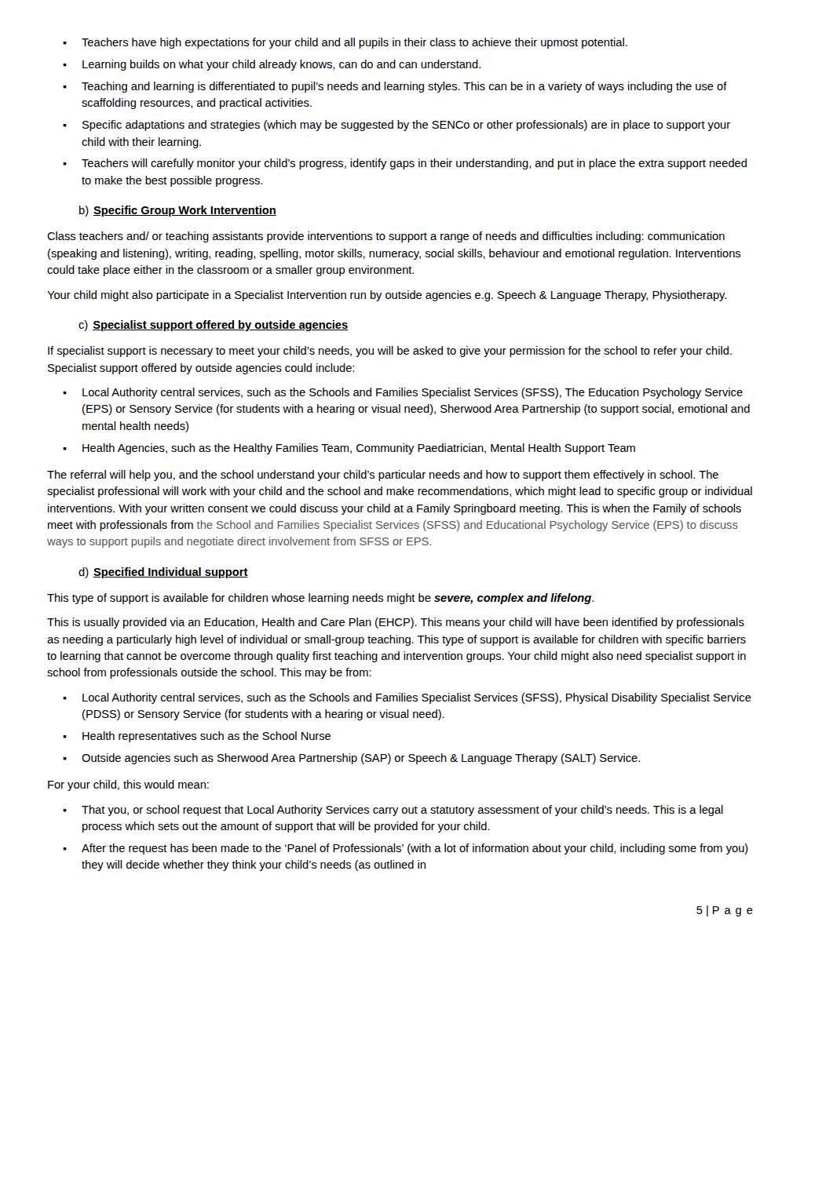Teachers have high expectations for your child and all pupils in their class to achieve their upmost potential.
Learning builds on what your child already knows, can do and can understand.
Teaching and learning is differentiated to pupil’s needs and learning styles. This can be in a variety of ways including the use of scaffolding resources, and practical activities.
Specific adaptations and strategies (which may be suggested by the SENCo or other professionals) are in place to support your child with their learning.
Teachers will carefully monitor your child’s progress, identify gaps in their understanding, and put in place the extra support needed to make the best possible progress.
b) Specific Group Work Intervention
Class teachers and/ or teaching assistants provide interventions to support a range of needs and difficulties including: communication (speaking and listening), writing, reading, spelling, motor skills, numeracy, social skills, behaviour and emotional regulation. Interventions could take place either in the classroom or a smaller group environment.
Your child might also participate in a Specialist Intervention run by outside agencies e.g. Speech & Language Therapy, Physiotherapy.
c) Specialist support offered by outside agencies
If specialist support is necessary to meet your child’s needs, you will be asked to give your permission for the school to refer your child. Specialist support offered by outside agencies could include:
Local Authority central services, such as the Schools and Families Specialist Services (SFSS), The Education Psychology Service (EPS) or Sensory Service (for students with a hearing or visual need), Sherwood Area Partnership (to support social, emotional and mental health needs)
Health Agencies, such as the Healthy Families Team, Community Paediatrician, Mental Health Support Team
The referral will help you, and the school understand your child’s particular needs and how to support them effectively in school. The specialist professional will work with your child and the school and make recommendations, which might lead to specific group or individual interventions. With your written consent we could discuss your child at a Family Springboard meeting. This is when the Family of schools meet with professionals from the School and Families Specialist Services (SFSS) and Educational Psychology Service (EPS) to discuss ways to support pupils and negotiate direct involvement from SFSS or EPS.
d) Specified Individual support
This type of support is available for children whose learning needs might be severe, complex and lifelong.
This is usually provided via an Education, Health and Care Plan (EHCP). This means your child will have been identified by professionals as needing a particularly high level of individual or small-group teaching. This type of support is available for children with specific barriers to learning that cannot be overcome through quality first teaching and intervention groups. Your child might also need specialist support in school from professionals outside the school. This may be from:
Local Authority central services, such as the Schools and Families Specialist Services (SFSS), Physical Disability Specialist Service (PDSS) or Sensory Service (for students with a hearing or visual need).
Health representatives such as the School Nurse
Outside agencies such as Sherwood Area Partnership (SAP) or Speech & Language Therapy (SALT) Service.
For your child, this would mean:
That you, or school request that Local Authority Services carry out a statutory assessment of your child’s needs. This is a legal process which sets out the amount of support that will be provided for your child.
After the request has been made to the ‘Panel of Professionals’ (with a lot of information about your child, including some from you) they will decide whether they think your child’s needs (as outlined in
5 | P a g e